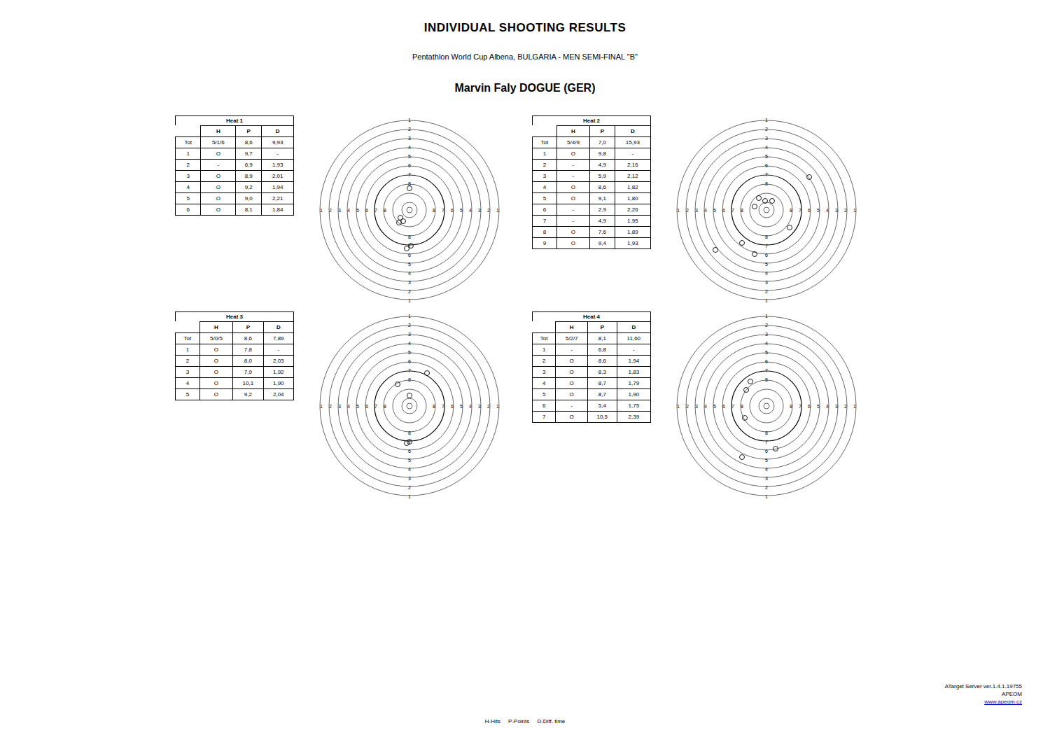INDIVIDUAL SHOOTING RESULTS
Pentathlon World Cup Albena, BULGARIA - MEN SEMI-FINAL "B"
Marvin Faly DOGUE (GER)
Heat 1
| | H | P | D |
| Tot | 5/1/6 | 8,6 | 9,93 |
| 1 | O | 9,7 | - |
| 2 | - | 6,9 | 1,93 |
| 3 | O | 8,9 | 2,01 |
| 4 | O | 9,2 | 1,94 |
| 5 | O | 9,0 | 2,21 |
| 6 | O | 8,1 | 1,84 |
1 2 3 4 5 6 7 8 8 7 6 5 4 3 2 1 1 2 3 4 5 6 7 8 8 7 6 5 4 3 2 1
Heat 2
| | H | P | D |
| Tot | 5/4/9 | 7,0 | 15,93 |
| 1 | O | 9,8 | - |
| 2 | - | 4,9 | 2,16 |
| 3 | - | 5,9 | 2,12 |
| 4 | O | 8,6 | 1,82 |
| 5 | O | 9,1 | 1,80 |
| 6 | - | 2,9 | 2,26 |
| 7 | - | 4,9 | 1,95 |
| 8 | O | 7,6 | 1,89 |
| 9 | O | 9,4 | 1,93 |
1 2 3 4 5 6 7 8 8 7 6 5 4 3 2 1 1 2 3 4 5 6 7 8 8 7 6 5 4 3 2 1
Heat 3
| | H | P | D |
| Tot | 5/0/5 | 8,6 | 7,89 |
| 1 | O | 7,8 | - |
| 2 | O | 8,0 | 2,03 |
| 3 | O | 7,9 | 1,92 |
| 4 | O | 10,1 | 1,90 |
| 5 | O | 9,2 | 2,04 |
1 2 3 4 5 6 7 8 8 7 6 5 4 3 2 1 1 2 3 4 5 6 7 8 8 7 6 5 4 3 2 1
Heat 4
| | H | P | D |
| Tot | 5/2/7 | 8,1 | 11,60 |
| 1 | - | 6,8 | - |
| 2 | O | 8,6 | 1,94 |
| 3 | O | 8,3 | 1,83 |
| 4 | O | 8,7 | 1,79 |
| 5 | O | 8,7 | 1,90 |
| 6 | - | 5,4 | 1,75 |
| 7 | O | 10,5 | 2,39 |
1 2 3 4 5 6 7 8 8 7 6 5 4 3 2 1 1 2 3 4 5 6 7 8 8 7 6 5 4 3 2 1
ATarget Server ver.1.4.1.19755
APEOM
www.apeom.cz
H-Hits P-Points D-Diff. time